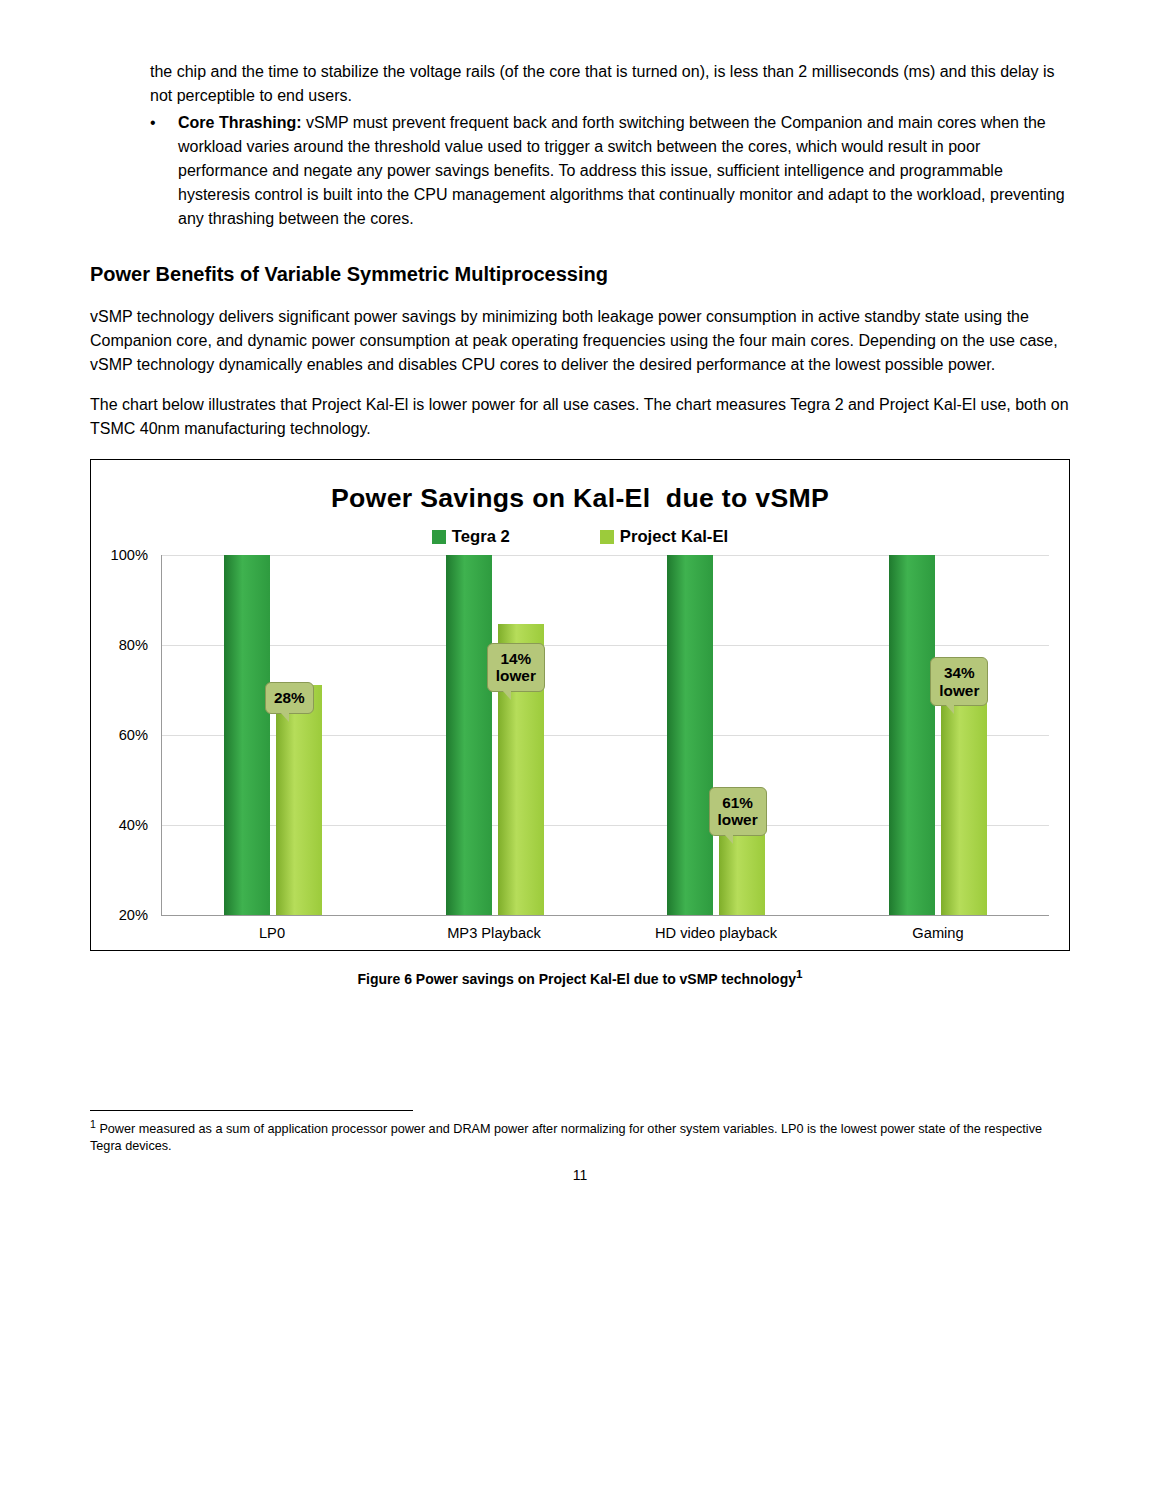the chip and the time to stabilize the voltage rails (of the core that is turned on), is less than 2 milliseconds (ms) and this delay is not perceptible to end users.
Core Thrashing: vSMP must prevent frequent back and forth switching between the Companion and main cores when the workload varies around the threshold value used to trigger a switch between the cores, which would result in poor performance and negate any power savings benefits. To address this issue, sufficient intelligence and programmable hysteresis control is built into the CPU management algorithms that continually monitor and adapt to the workload, preventing any thrashing between the cores.
Power Benefits of Variable Symmetric Multiprocessing
vSMP technology delivers significant power savings by minimizing both leakage power consumption in active standby state using the Companion core, and dynamic power consumption at peak operating frequencies using the four main cores. Depending on the use case, vSMP technology dynamically enables and disables CPU cores to deliver the desired performance at the lowest possible power.
The chart below illustrates that Project Kal-El is lower power for all use cases. The chart measures Tegra 2 and Project Kal-El use, both on TSMC 40nm manufacturing technology.
Power Savings on Kal-El due to vSMP
Tegra 2
Project Kal-El
100%
80%
60%
40%
20%
28%
14%
lower
61%
lower
34%
lower
LP0
MP3 Playback
HD video playback
Gaming
Figure 6 Power savings on Project Kal-El due to vSMP technology1
1 Power measured as a sum of application processor power and DRAM power after normalizing for other system variables. LP0 is the lowest power state of the respective Tegra devices.
11